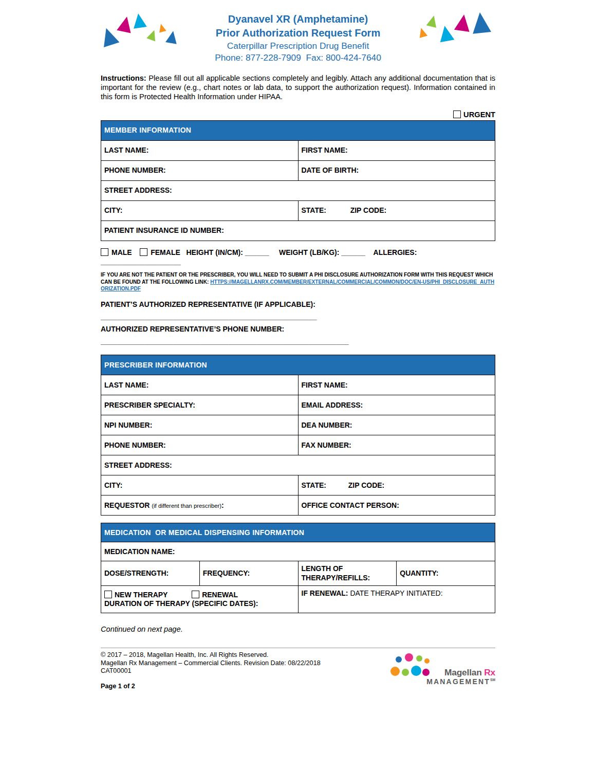Dyanavel XR (Amphetamine)
Prior Authorization Request Form
Caterpillar Prescription Drug Benefit
Phone: 877-228-7909 Fax: 800-424-7640
Instructions: Please fill out all applicable sections completely and legibly. Attach any additional documentation that is important for the review (e.g., chart notes or lab data, to support the authorization request). Information contained in this form is Protected Health Information under HIPAA.
URGENT
| MEMBER INFORMATION |
| LAST NAME: | FIRST NAME: |
| PHONE NUMBER: | DATE OF BIRTH: |
| STREET ADDRESS: |
| CITY: | STATE: ZIP CODE: |
| PATIENT INSURANCE ID NUMBER: |
MALE FEMALE HEIGHT (IN/CM): ______ WEIGHT (LB/KG): ______ ALLERGIES: ____________________
IF YOU ARE NOT THE PATIENT OR THE PRESCRIBER, YOU WILL NEED TO SUBMIT A PHI DISCLOSURE AUTHORIZATION FORM WITH THIS REQUEST WHICH CAN BE FOUND AT THE FOLLOWING LINK: HTTPS://MAGELLANRX.COM/MEMBER/EXTERNAL/COMMERCIAL/COMMON/DOC/EN-US/PHI_DISCLOSURE_AUTHORIZATION.PDF
PATIENT’S AUTHORIZED REPRESENTATIVE (IF APPLICABLE): ______________________________________________________
AUTHORIZED REPRESENTATIVE’S PHONE NUMBER: ______________________________________________________________
| PRESCRIBER INFORMATION |
| LAST NAME: | FIRST NAME: |
| PRESCRIBER SPECIALTY: | EMAIL ADDRESS: |
| NPI NUMBER: | DEA NUMBER: |
| PHONE NUMBER: | FAX NUMBER: |
| STREET ADDRESS: |
| CITY: | STATE: ZIP CODE: |
| REQUESTOR (if different than prescriber) : | OFFICE CONTACT PERSON: |
| MEDICATION OR MEDICAL DISPENSING INFORMATION |
| MEDICATION NAME: |
| DOSE/STRENGTH: | FREQUENCY: | LENGTH OF THERAPY/REFILLS: | QUANTITY: |
| NEW THERAPY RENEWAL DURATION OF THERAPY (SPECIFIC DATES): | IF RENEWAL: DATE THERAPY INITIATED: |
Continued on next page.
© 2017 – 2018, Magellan Health, Inc. All Rights Reserved.
Magellan Rx Management – Commercial Clients. Revision Date: 08/22/2018
CAT00001
Page 1 of 2
Magellan Rx MANAGEMENTSM